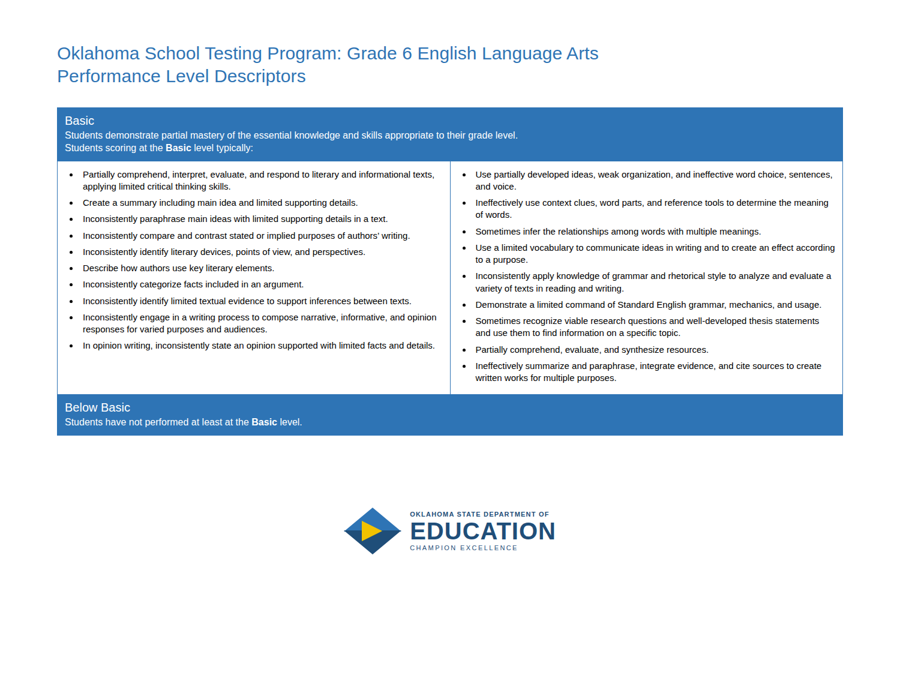Oklahoma School Testing Program: Grade 6 English Language Arts
Performance Level Descriptors
| Basic Students demonstrate partial mastery of the essential knowledge and skills appropriate to their grade level. Students scoring at the Basic level typically: |
| Partially comprehend, interpret, evaluate, and respond to literary and informational texts, applying limited critical thinking skills. Create a summary including main idea and limited supporting details. Inconsistently paraphrase main ideas with limited supporting details in a text. Inconsistently compare and contrast stated or implied purposes of authors’ writing. Inconsistently identify literary devices, points of view, and perspectives. Describe how authors use key literary elements. Inconsistently categorize facts included in an argument. Inconsistently identify limited textual evidence to support inferences between texts. Inconsistently engage in a writing process to compose narrative, informative, and opinion responses for varied purposes and audiences. In opinion writing, inconsistently state an opinion supported with limited facts and details. | Use partially developed ideas, weak organization, and ineffective word choice, sentences, and voice. Ineffectively use context clues, word parts, and reference tools to determine the meaning of words. Sometimes infer the relationships among words with multiple meanings. Use a limited vocabulary to communicate ideas in writing and to create an effect according to a purpose. Inconsistently apply knowledge of grammar and rhetorical style to analyze and evaluate a variety of texts in reading and writing. Demonstrate a limited command of Standard English grammar, mechanics, and usage. Sometimes recognize viable research questions and well-developed thesis statements and use them to find information on a specific topic. Partially comprehend, evaluate, and synthesize resources. Ineffectively summarize and paraphrase, integrate evidence, and cite sources to create written works for multiple purposes. |
| Below Basic Students have not performed at least at the Basic level. |
OKLAHOMA STATE DEPARTMENT OF EDUCATION CHAMPION EXCELLENCE